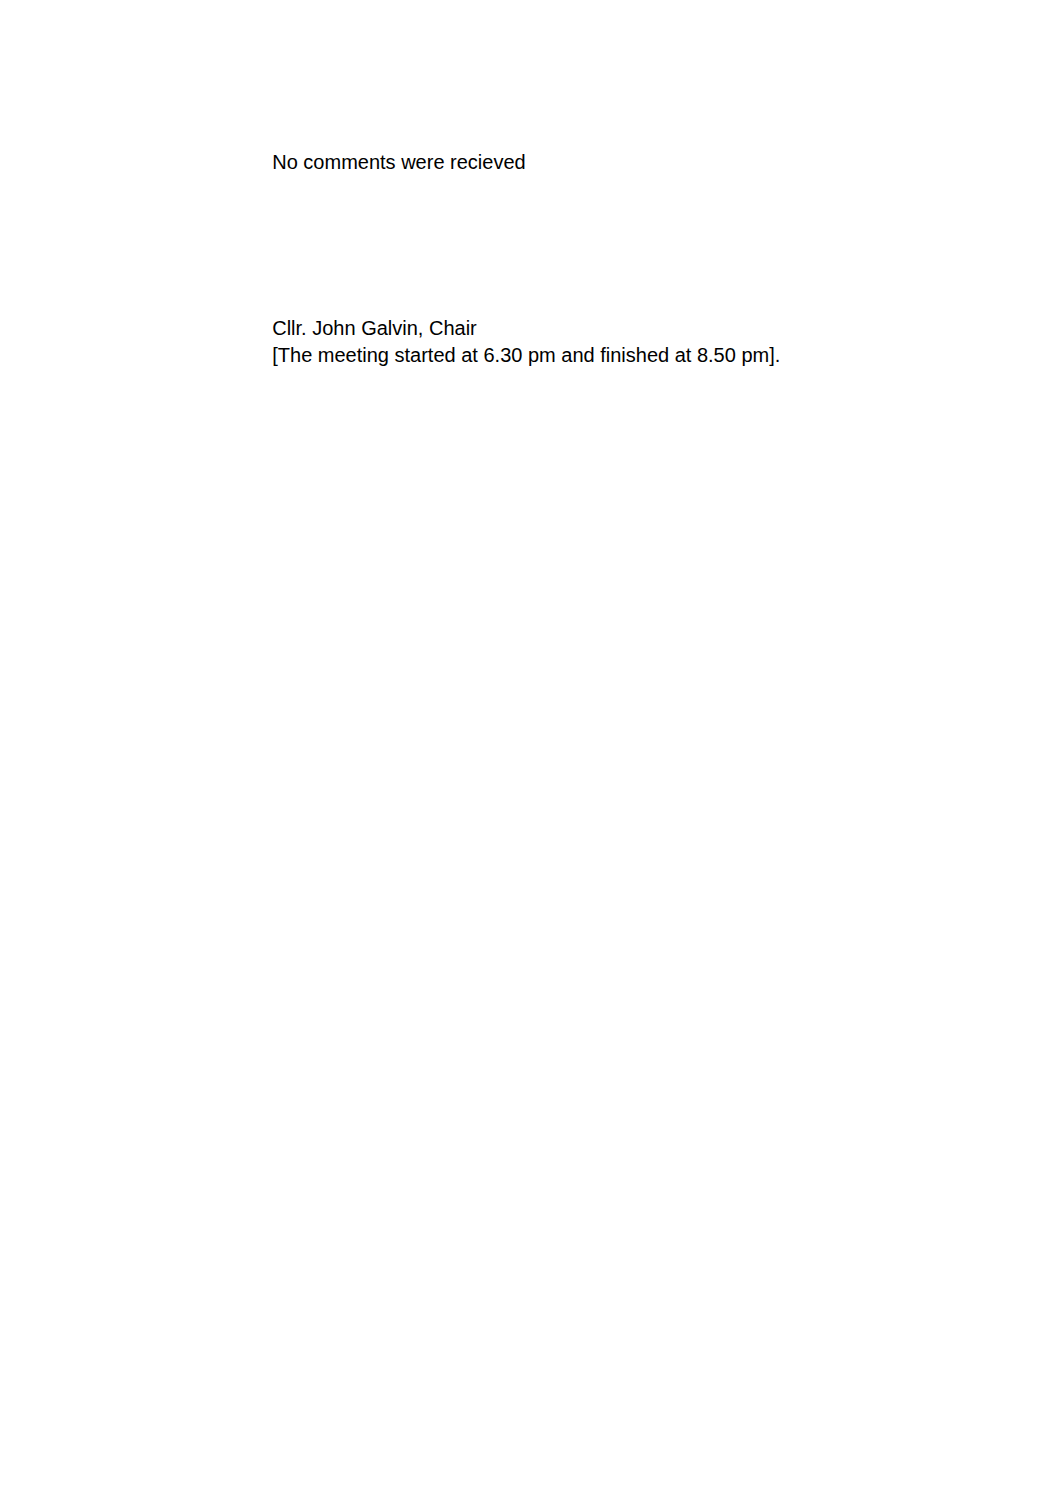No comments were recieved
Cllr. John Galvin, Chair
[The meeting started at 6.30 pm and finished at 8.50 pm].